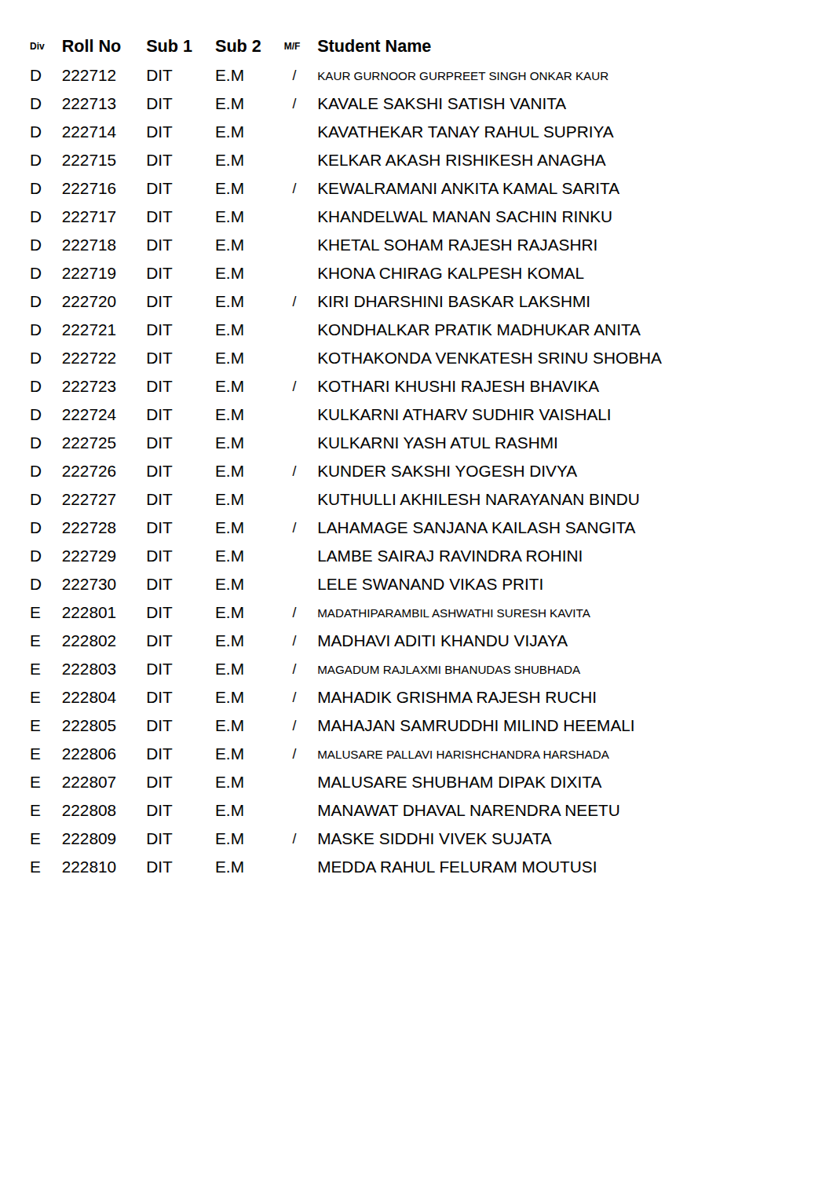| Div | Roll No | Sub 1 | Sub 2 | M/F | Student Name |
| --- | --- | --- | --- | --- | --- |
| D | 222712 | DIT | E.M | / | KAUR GURNOOR GURPREET SINGH ONKAR KAUR |
| D | 222713 | DIT | E.M | / | KAVALE SAKSHI SATISH VANITA |
| D | 222714 | DIT | E.M | | KAVATHEKAR TANAY RAHUL SUPRIYA |
| D | 222715 | DIT | E.M | | KELKAR AKASH RISHIKESH ANAGHA |
| D | 222716 | DIT | E.M | / | KEWALRAMANI ANKITA KAMAL SARITA |
| D | 222717 | DIT | E.M | | KHANDELWAL MANAN SACHIN RINKU |
| D | 222718 | DIT | E.M | | KHETAL SOHAM RAJESH RAJASHRI |
| D | 222719 | DIT | E.M | | KHONA CHIRAG KALPESH KOMAL |
| D | 222720 | DIT | E.M | / | KIRI DHARSHINI BASKAR LAKSHMI |
| D | 222721 | DIT | E.M | | KONDHALKAR PRATIK MADHUKAR ANITA |
| D | 222722 | DIT | E.M | | KOTHAKONDA VENKATESH SRINU SHOBHA |
| D | 222723 | DIT | E.M | / | KOTHARI KHUSHI RAJESH BHAVIKA |
| D | 222724 | DIT | E.M | | KULKARNI ATHARV SUDHIR VAISHALI |
| D | 222725 | DIT | E.M | | KULKARNI YASH ATUL RASHMI |
| D | 222726 | DIT | E.M | / | KUNDER SAKSHI YOGESH DIVYA |
| D | 222727 | DIT | E.M | | KUTHULLI AKHILESH NARAYANAN BINDU |
| D | 222728 | DIT | E.M | / | LAHAMAGE SANJANA KAILASH SANGITA |
| D | 222729 | DIT | E.M | | LAMBE SAIRAJ RAVINDRA ROHINI |
| D | 222730 | DIT | E.M | | LELE SWANAND VIKAS PRITI |
| E | 222801 | DIT | E.M | / | MADATHIPARAMBIL ASHWATHI SURESH KAVITA |
| E | 222802 | DIT | E.M | / | MADHAVI ADITI KHANDU VIJAYA |
| E | 222803 | DIT | E.M | / | MAGADUM RAJLAXMI BHANUDAS SHUBHADA |
| E | 222804 | DIT | E.M | / | MAHADIK GRISHMA RAJESH RUCHI |
| E | 222805 | DIT | E.M | / | MAHAJAN SAMRUDDHI MILIND HEEMALI |
| E | 222806 | DIT | E.M | / | MALUSARE PALLAVI HARISHCHANDRA HARSHADA |
| E | 222807 | DIT | E.M | | MALUSARE SHUBHAM DIPAK DIXITA |
| E | 222808 | DIT | E.M | | MANAWAT DHAVAL NARENDRA NEETU |
| E | 222809 | DIT | E.M | / | MASKE SIDDHI VIVEK SUJATA |
| E | 222810 | DIT | E.M | | MEDDA RAHUL FELURAM MOUTUSI |